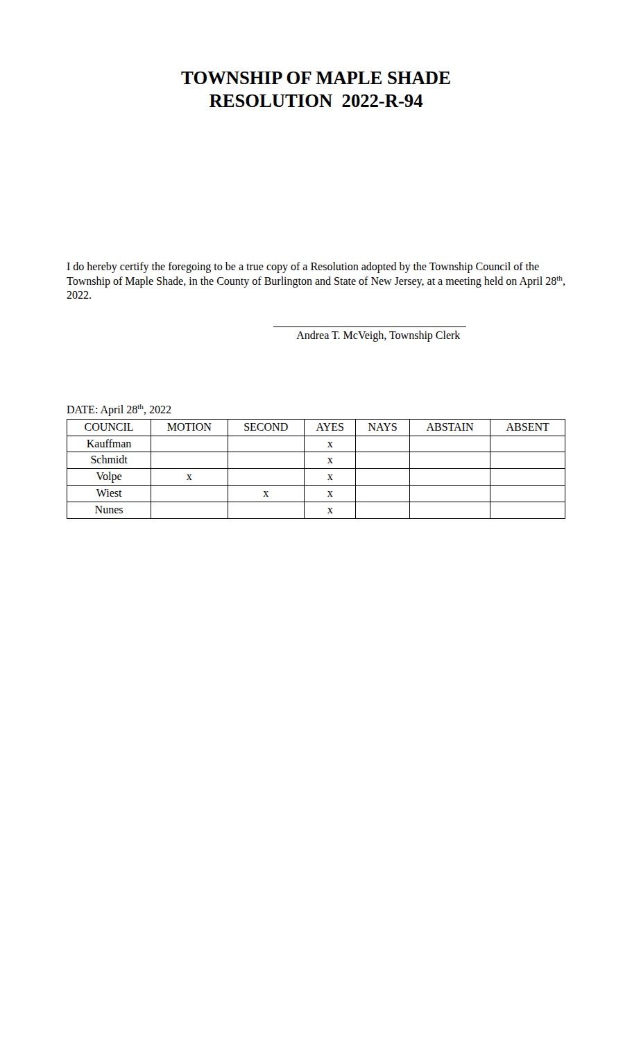TOWNSHIP OF MAPLE SHADE
RESOLUTION 2022-R-94
I do hereby certify the foregoing to be a true copy of a Resolution adopted by the Township Council of the Township of Maple Shade, in the County of Burlington and State of New Jersey, at a meeting held on April 28th, 2022.
Andrea T. McVeigh, Township Clerk
DATE: April 28th, 2022
| COUNCIL | MOTION | SECOND | AYES | NAYS | ABSTAIN | ABSENT |
| --- | --- | --- | --- | --- | --- | --- |
| Kauffman | | | x | | | |
| Schmidt | | | x | | | |
| Volpe | x | | x | | | |
| Wiest | | x | x | | | |
| Nunes | | | x | | | |